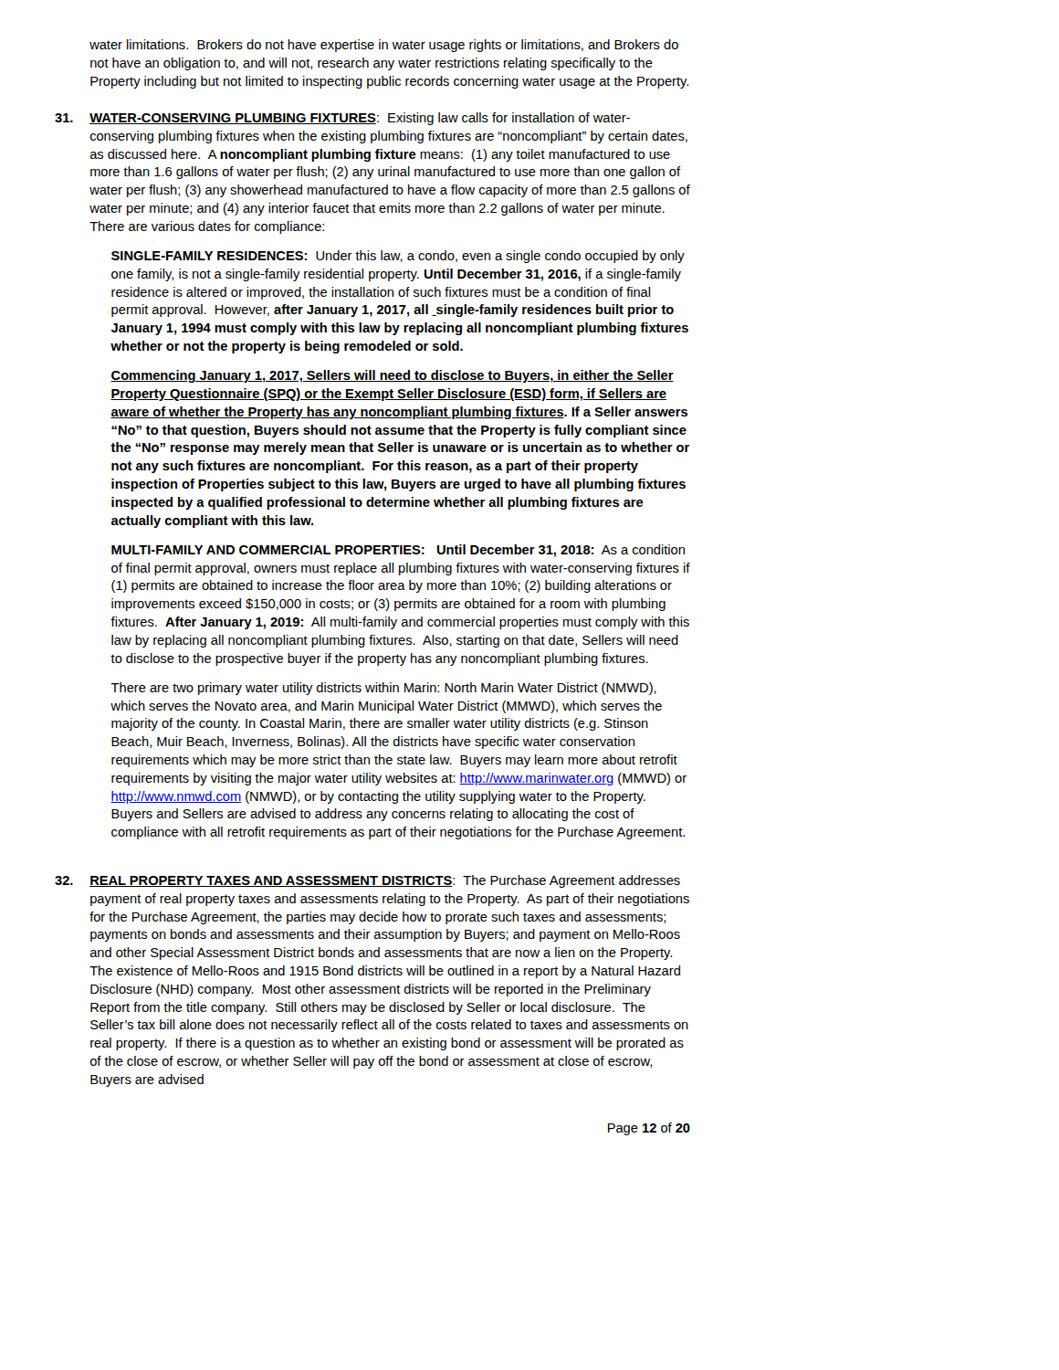water limitations. Brokers do not have expertise in water usage rights or limitations, and Brokers do not have an obligation to, and will not, research any water restrictions relating specifically to the Property including but not limited to inspecting public records concerning water usage at the Property.
31.
WATER-CONSERVING PLUMBING FIXTURES: Existing law calls for installation of water-conserving plumbing fixtures when the existing plumbing fixtures are “noncompliant” by certain dates, as discussed here. A noncompliant plumbing fixture means: (1) any toilet manufactured to use more than 1.6 gallons of water per flush; (2) any urinal manufactured to use more than one gallon of water per flush; (3) any showerhead manufactured to have a flow capacity of more than 2.5 gallons of water per minute; and (4) any interior faucet that emits more than 2.2 gallons of water per minute. There are various dates for compliance:
SINGLE-FAMILY RESIDENCES: Under this law, a condo, even a single condo occupied by only one family, is not a single-family residential property. Until December 31, 2016, if a single-family residence is altered or improved, the installation of such fixtures must be a condition of final permit approval. However, after January 1, 2017, all single-family residences built prior to January 1, 1994 must comply with this law by replacing all noncompliant plumbing fixtures whether or not the property is being remodeled or sold.
Commencing January 1, 2017, Sellers will need to disclose to Buyers, in either the Seller Property Questionnaire (SPQ) or the Exempt Seller Disclosure (ESD) form, if Sellers are aware of whether the Property has any noncompliant plumbing fixtures. If a Seller answers “No” to that question, Buyers should not assume that the Property is fully compliant since the “No” response may merely mean that Seller is unaware or is uncertain as to whether or not any such fixtures are noncompliant. For this reason, as a part of their property inspection of Properties subject to this law, Buyers are urged to have all plumbing fixtures inspected by a qualified professional to determine whether all plumbing fixtures are actually compliant with this law.
MULTI-FAMILY AND COMMERCIAL PROPERTIES: Until December 31, 2018: As a condition of final permit approval, owners must replace all plumbing fixtures with water-conserving fixtures if (1) permits are obtained to increase the floor area by more than 10%; (2) building alterations or improvements exceed $150,000 in costs; or (3) permits are obtained for a room with plumbing fixtures. After January 1, 2019: All multi-family and commercial properties must comply with this law by replacing all noncompliant plumbing fixtures. Also, starting on that date, Sellers will need to disclose to the prospective buyer if the property has any noncompliant plumbing fixtures.
There are two primary water utility districts within Marin: North Marin Water District (NMWD), which serves the Novato area, and Marin Municipal Water District (MMWD), which serves the majority of the county. In Coastal Marin, there are smaller water utility districts (e.g. Stinson Beach, Muir Beach, Inverness, Bolinas). All the districts have specific water conservation requirements which may be more strict than the state law. Buyers may learn more about retrofit requirements by visiting the major water utility websites at: http://www.marinwater.org (MMWD) or http://www.nmwd.com (NMWD), or by contacting the utility supplying water to the Property. Buyers and Sellers are advised to address any concerns relating to allocating the cost of compliance with all retrofit requirements as part of their negotiations for the Purchase Agreement.
32.
REAL PROPERTY TAXES AND ASSESSMENT DISTRICTS: The Purchase Agreement addresses payment of real property taxes and assessments relating to the Property. As part of their negotiations for the Purchase Agreement, the parties may decide how to prorate such taxes and assessments; payments on bonds and assessments and their assumption by Buyers; and payment on Mello-Roos and other Special Assessment District bonds and assessments that are now a lien on the Property. The existence of Mello-Roos and 1915 Bond districts will be outlined in a report by a Natural Hazard Disclosure (NHD) company. Most other assessment districts will be reported in the Preliminary Report from the title company. Still others may be disclosed by Seller or local disclosure. The Seller’s tax bill alone does not necessarily reflect all of the costs related to taxes and assessments on real property. If there is a question as to whether an existing bond or assessment will be prorated as of the close of escrow, or whether Seller will pay off the bond or assessment at close of escrow, Buyers are advised
Page 12 of 20